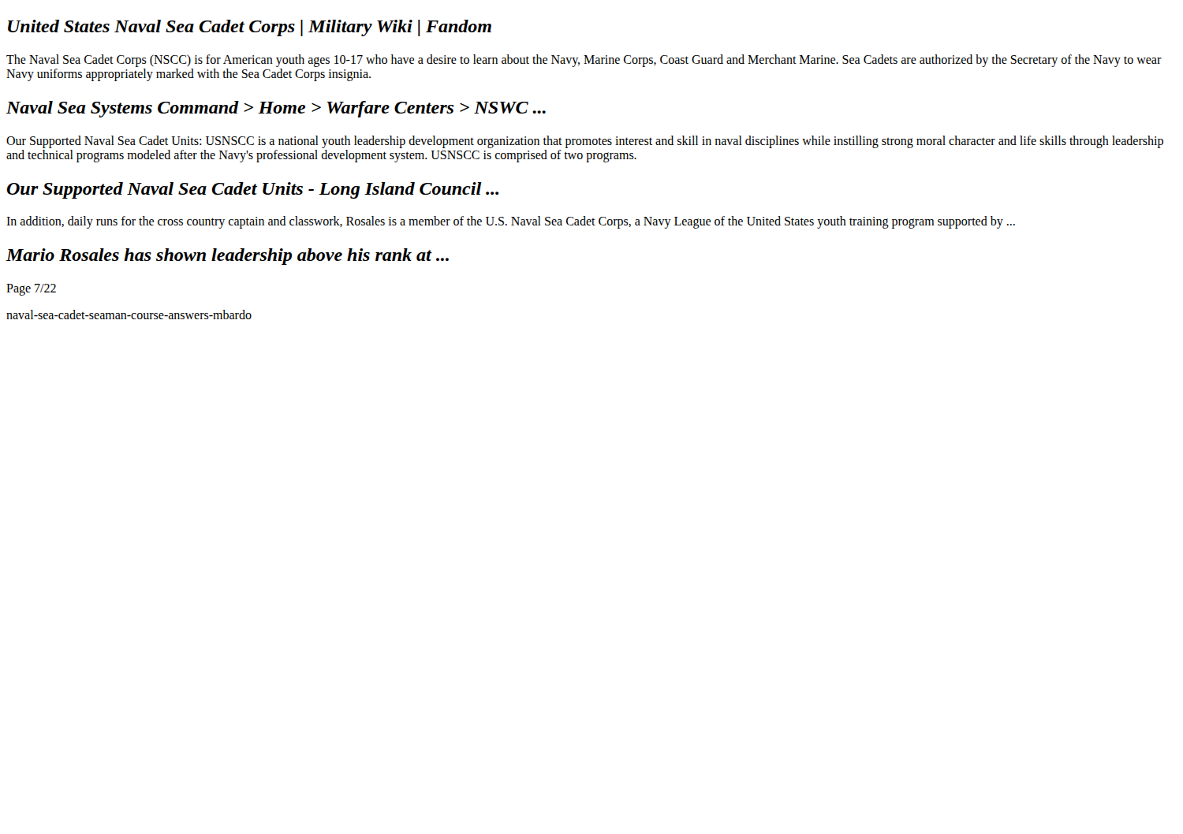United States Naval Sea Cadet Corps | Military Wiki | Fandom
The Naval Sea Cadet Corps (NSCC) is for American youth ages 10-17 who have a desire to learn about the Navy, Marine Corps, Coast Guard and Merchant Marine. Sea Cadets are authorized by the Secretary of the Navy to wear Navy uniforms appropriately marked with the Sea Cadet Corps insignia.
Naval Sea Systems Command > Home > Warfare Centers > NSWC ...
Our Supported Naval Sea Cadet Units: USNSCC is a national youth leadership development organization that promotes interest and skill in naval disciplines while instilling strong moral character and life skills through leadership and technical programs modeled after the Navy's professional development system. USNSCC is comprised of two programs.
Our Supported Naval Sea Cadet Units - Long Island Council ...
In addition, daily runs for the cross country captain and classwork, Rosales is a member of the U.S. Naval Sea Cadet Corps, a Navy League of the United States youth training program supported by ...
Mario Rosales has shown leadership above his rank at ...
Page 7/22
naval-sea-cadet-seaman-course-answers-mbardo